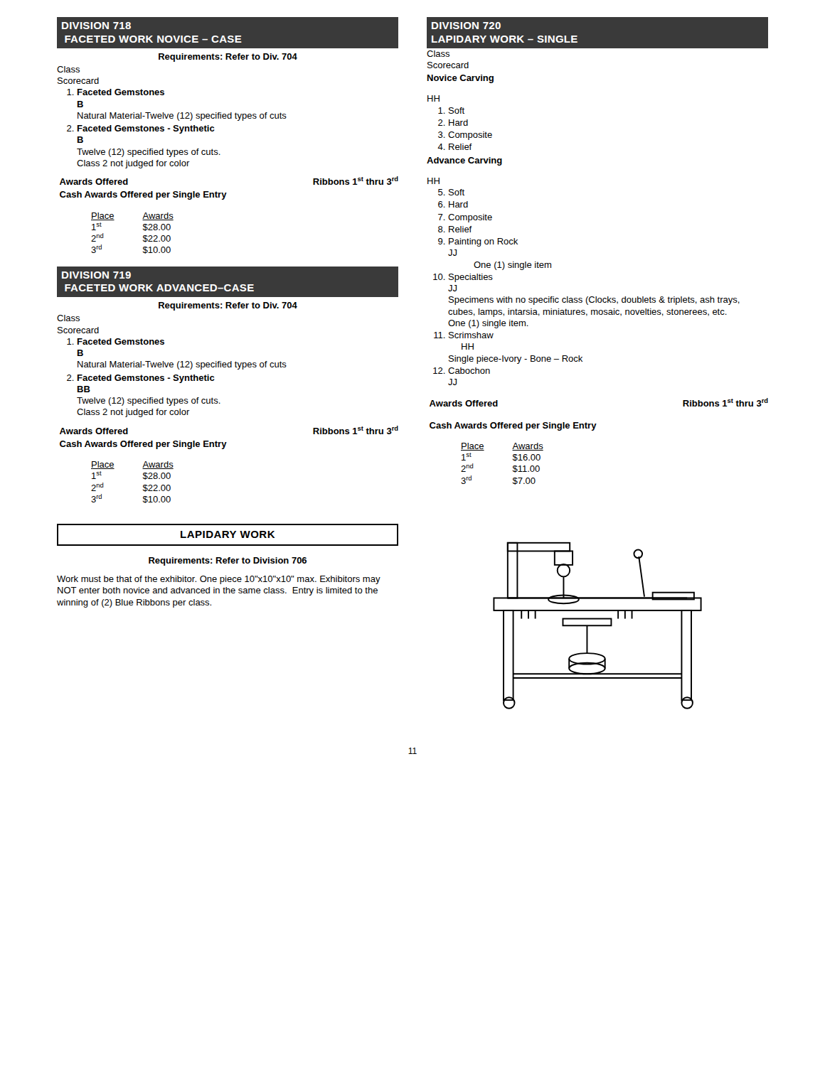DIVISION 718 FACETED WORK NOVICE – CASE
Requirements: Refer to Div. 704
Class
Scorecard
Faceted Gemstones B Natural Material-Twelve (12) specified types of cuts
Faceted Gemstones - Synthetic B Twelve (12) specified types of cuts. Class 2 not judged for color
Awards Offered Ribbons 1st thru 3rd
Cash Awards Offered per Single Entry
| Place | Awards |
| --- | --- |
| 1 st | $28.00 |
| 2 nd | $22.00 |
| 3 rd | $10.00 |
DIVISION 719 FACETED WORK ADVANCED–CASE
Requirements: Refer to Div. 704
Class
Scorecard
Faceted Gemstones B Natural Material-Twelve (12) specified types of cuts
Faceted Gemstones - Synthetic BB Twelve (12) specified types of cuts. Class 2 not judged for color
Awards Offered Ribbons 1st thru 3rd
Cash Awards Offered per Single Entry
| Place | Awards |
| --- | --- |
| 1 st | $28.00 |
| 2 nd | $22.00 |
| 3 rd | $10.00 |
LAPIDARY WORK
Requirements: Refer to Division 706
Work must be that of the exhibitor. One piece 10"x10"x10" max. Exhibitors may NOT enter both novice and advanced in the same class. Entry is limited to the winning of (2) Blue Ribbons per class.
DIVISION 720LAPIDARY WORK – SINGLE
Class
Scorecard
Novice Carving
HH
Soft
Hard
Composite
Relief
Advance Carving
HH
Soft
Hard
Composite
Relief
Painting on Rock
JJ
One (1) single item
Specialties
JJ
Specimens with no specific class (Clocks, doublets & triplets, ash trays, cubes, lamps, intarsia, miniatures, mosaic, novelties, stonerees, etc.
One (1) single item.
Scrimshaw
HH
Single piece-Ivory - Bone – Rock
Cabochon
JJ
Awards Offered Ribbons 1st thru 3rd
Cash Awards Offered per Single Entry
| Place | Awards |
| --- | --- |
| 1 st | $16.00 |
| 2 nd | $11.00 |
| 3 rd | $7.00 |
11